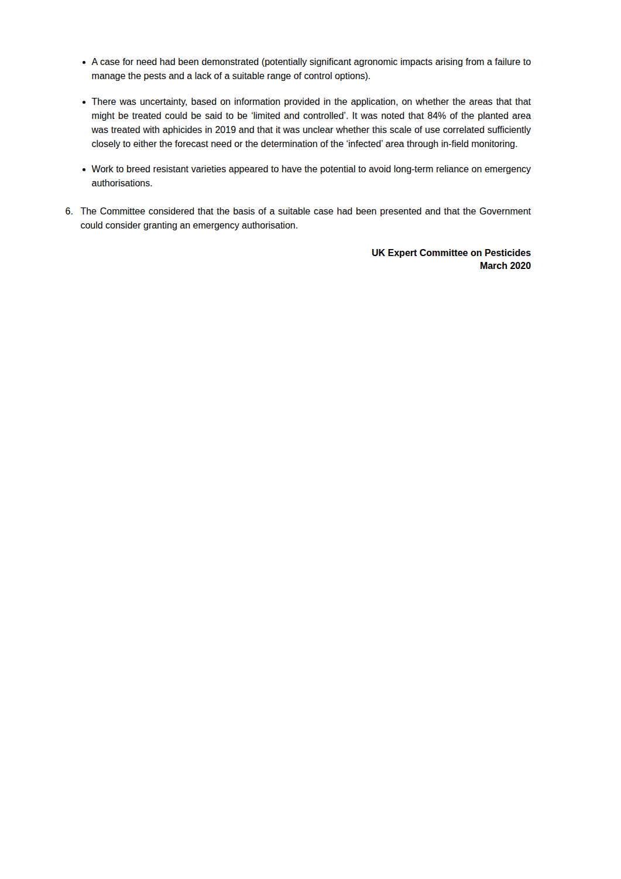A case for need had been demonstrated (potentially significant agronomic impacts arising from a failure to manage the pests and a lack of a suitable range of control options).
There was uncertainty, based on information provided in the application, on whether the areas that that might be treated could be said to be ‘limited and controlled’. It was noted that 84% of the planted area was treated with aphicides in 2019 and that it was unclear whether this scale of use correlated sufficiently closely to either the forecast need or the determination of the ‘infected’ area through in-field monitoring.
Work to breed resistant varieties appeared to have the potential to avoid long-term reliance on emergency authorisations.
The Committee considered that the basis of a suitable case had been presented and that the Government could consider granting an emergency authorisation.
UK Expert Committee on Pesticides
March 2020